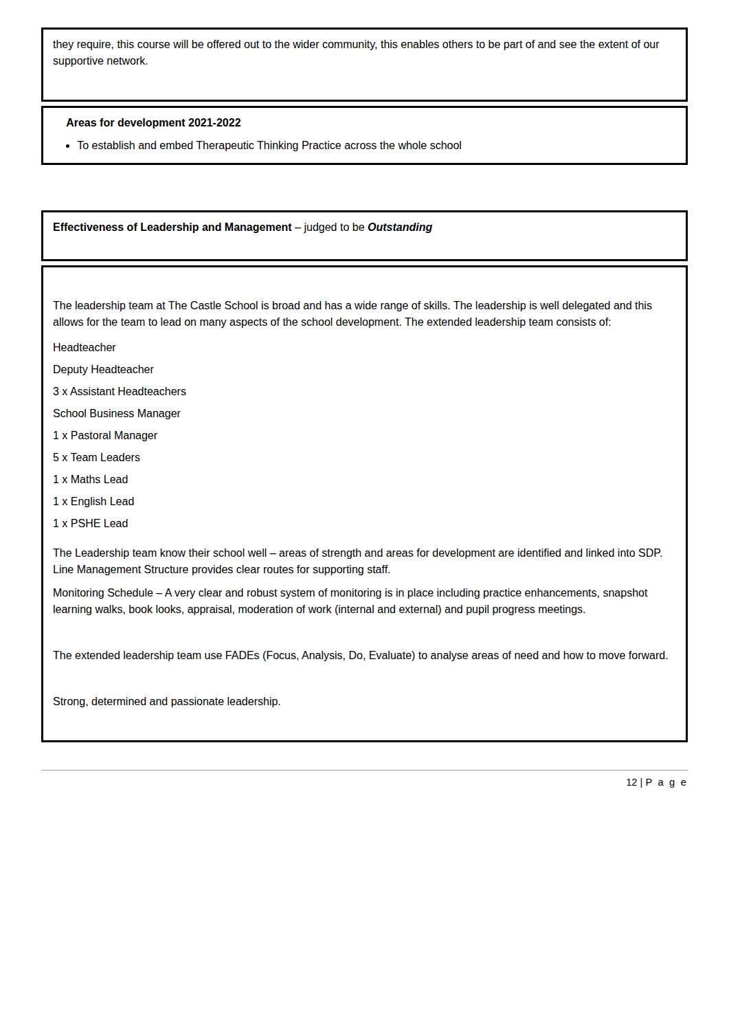they require, this course will be offered out to the wider community, this enables others to be part of and see the extent of our supportive network.
Areas for development 2021-2022
To establish and embed Therapeutic Thinking Practice across the whole school
Effectiveness of Leadership and Management – judged to be Outstanding
The leadership team at The Castle School is broad and has a wide range of skills. The leadership is well delegated and this allows for the team to lead on many aspects of the school development. The extended leadership team consists of:
Headteacher
Deputy Headteacher
3 x Assistant Headteachers
School Business Manager
1 x Pastoral Manager
5 x Team Leaders
1 x Maths Lead
1 x English Lead
1 x PSHE Lead
The Leadership team know their school well – areas of strength and areas for development are identified and linked into SDP. Line Management Structure provides clear routes for supporting staff.
Monitoring Schedule – A very clear and robust system of monitoring is in place including practice enhancements, snapshot learning walks, book looks, appraisal, moderation of work (internal and external) and pupil progress meetings.
The extended leadership team use FADEs (Focus, Analysis, Do, Evaluate) to analyse areas of need and how to move forward.
Strong, determined and passionate leadership.
12 | P a g e